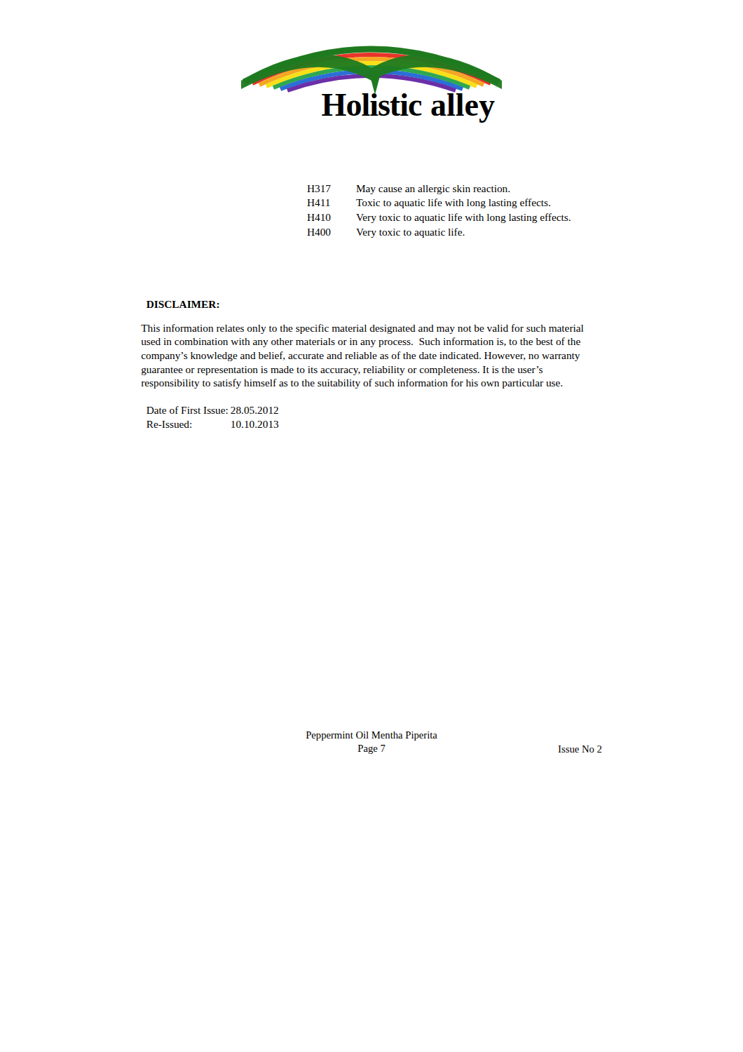Holistic alley
H317
May cause an allergic skin reaction.
H411
Toxic to aquatic life with long lasting effects.
H410
Very toxic to aquatic life with long lasting effects.
H400
Very toxic to aquatic life.
DISCLAIMER:
This information relates only to the specific material designated and may not be valid for such material used in combination with any other materials or in any process. Such information is, to the best of the company’s knowledge and belief, accurate and reliable as of the date indicated. However, no warranty guarantee or representation is made to its accuracy, reliability or completeness. It is the user’s responsibility to satisfy himself as to the suitability of such information for his own particular use.
Date of First Issue:
28.05.2012
Re-Issued:
10.10.2013
Peppermint Oil Mentha Piperita
Page 7
Issue No 2